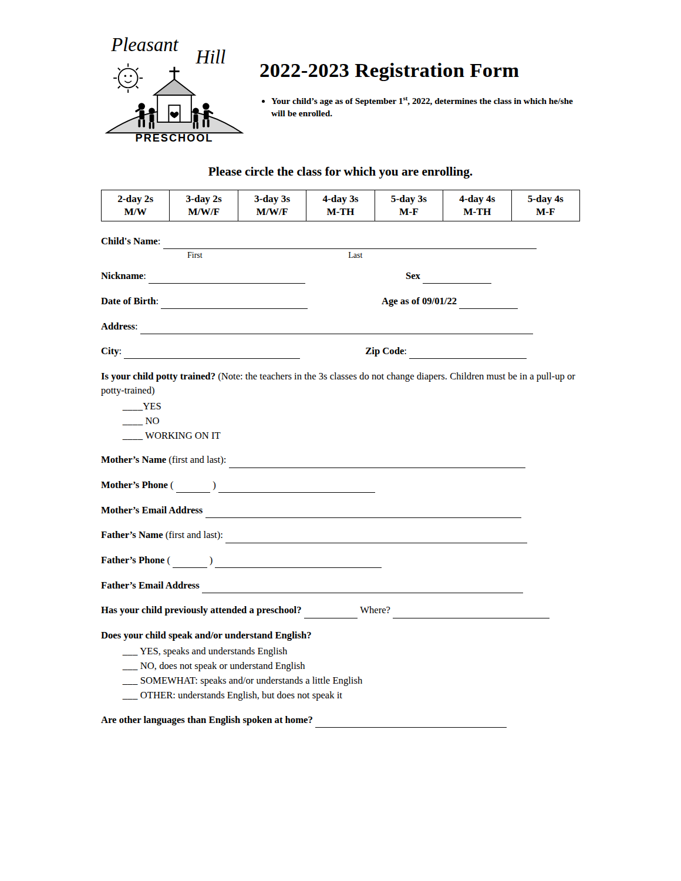Pleasant Hill PRESCHOOL
2022-2023 Registration Form
Your child’s age as of September 1st, 2022, determines the class in which he/she will be enrolled.
Please circle the class for which you are enrolling.
| 2-day 2s M/W | 3-day 2s M/W/F | 3-day 3s M/W/F | 4-day 3s M-TH | 5-day 3s M-F | 4-day 4s M-TH | 5-day 4s M-F |
Child's Name:
First Last
Nickname:
Sex
Date of Birth:
Age as of 09/01/22
Address:
City:
Zip Code:
Is your child potty trained? (Note: the teachers in the 3s classes do not change diapers. Children must be in a pull-up or potty-trained)
____YES
____ NO
____ WORKING ON IT
Mother’s Name (first and last):
Mother’s Phone ( )
Mother’s Email Address
Father’s Name (first and last):
Father’s Phone ( )
Father’s Email Address
Has your child previously attended a preschool? Where?
Does your child speak and/or understand English?
___ YES, speaks and understands English
___ NO, does not speak or understand English
___ SOMEWHAT: speaks and/or understands a little English
___ OTHER: understands English, but does not speak it
Are other languages than English spoken at home?